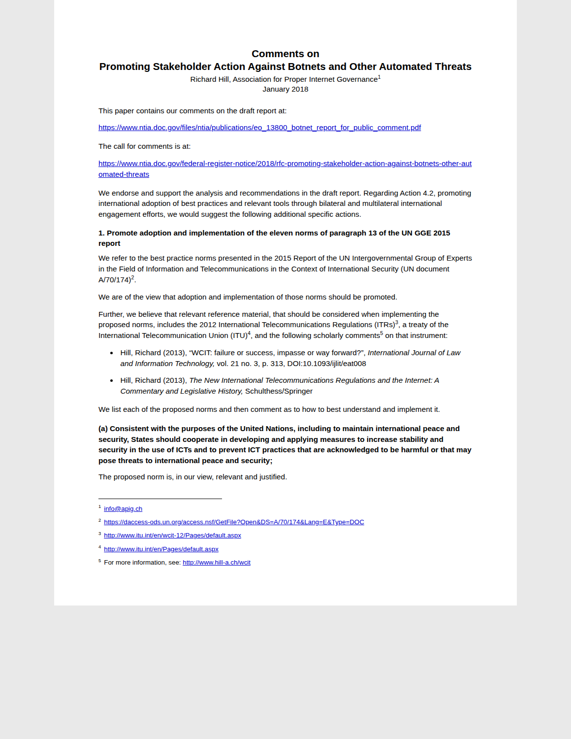Comments on
Promoting Stakeholder Action Against Botnets and Other Automated Threats
Richard Hill, Association for Proper Internet Governance1
January 2018
This paper contains our comments on the draft report at:
https://www.ntia.doc.gov/files/ntia/publications/eo_13800_botnet_report_for_public_comment.pdf
The call for comments is at:
https://www.ntia.doc.gov/federal-register-notice/2018/rfc-promoting-stakeholder-action-against-botnets-other-automated-threats
We endorse and support the analysis and recommendations in the draft report. Regarding Action 4.2, promoting international adoption of best practices and relevant tools through bilateral and multilateral international engagement efforts, we would suggest the following additional specific actions.
1. Promote adoption and implementation of the eleven norms of paragraph 13 of the UN GGE 2015 report
We refer to the best practice norms presented in the 2015 Report of the UN Intergovernmental Group of Experts in the Field of Information and Telecommunications in the Context of International Security (UN document A/70/174)2.
We are of the view that adoption and implementation of those norms should be promoted.
Further, we believe that relevant reference material, that should be considered when implementing the proposed norms, includes the 2012 International Telecommunications Regulations (ITRs)3, a treaty of the International Telecommunication Union (ITU)4, and the following scholarly comments5 on that instrument:
Hill, Richard (2013), “WCIT: failure or success, impasse or way forward?”, International Journal of Law and Information Technology, vol. 21 no. 3, p. 313, DOI:10.1093/ijlit/eat008
Hill, Richard (2013), The New International Telecommunications Regulations and the Internet: A Commentary and Legislative History, Schulthess/Springer
We list each of the proposed norms and then comment as to how to best understand and implement it.
(a) Consistent with the purposes of the United Nations, including to maintain international peace and security, States should cooperate in developing and applying measures to increase stability and security in the use of ICTs and to prevent ICT practices that are acknowledged to be harmful or that may pose threats to international peace and security;
The proposed norm is, in our view, relevant and justified.
1 info@apig.ch
2 https://daccess-ods.un.org/access.nsf/GetFile?Open&DS=A/70/174&Lang=E&Type=DOC
3 http://www.itu.int/en/wcit-12/Pages/default.aspx
4 http://www.itu.int/en/Pages/default.aspx
5 For more information, see: http://www.hill-a.ch/wcit